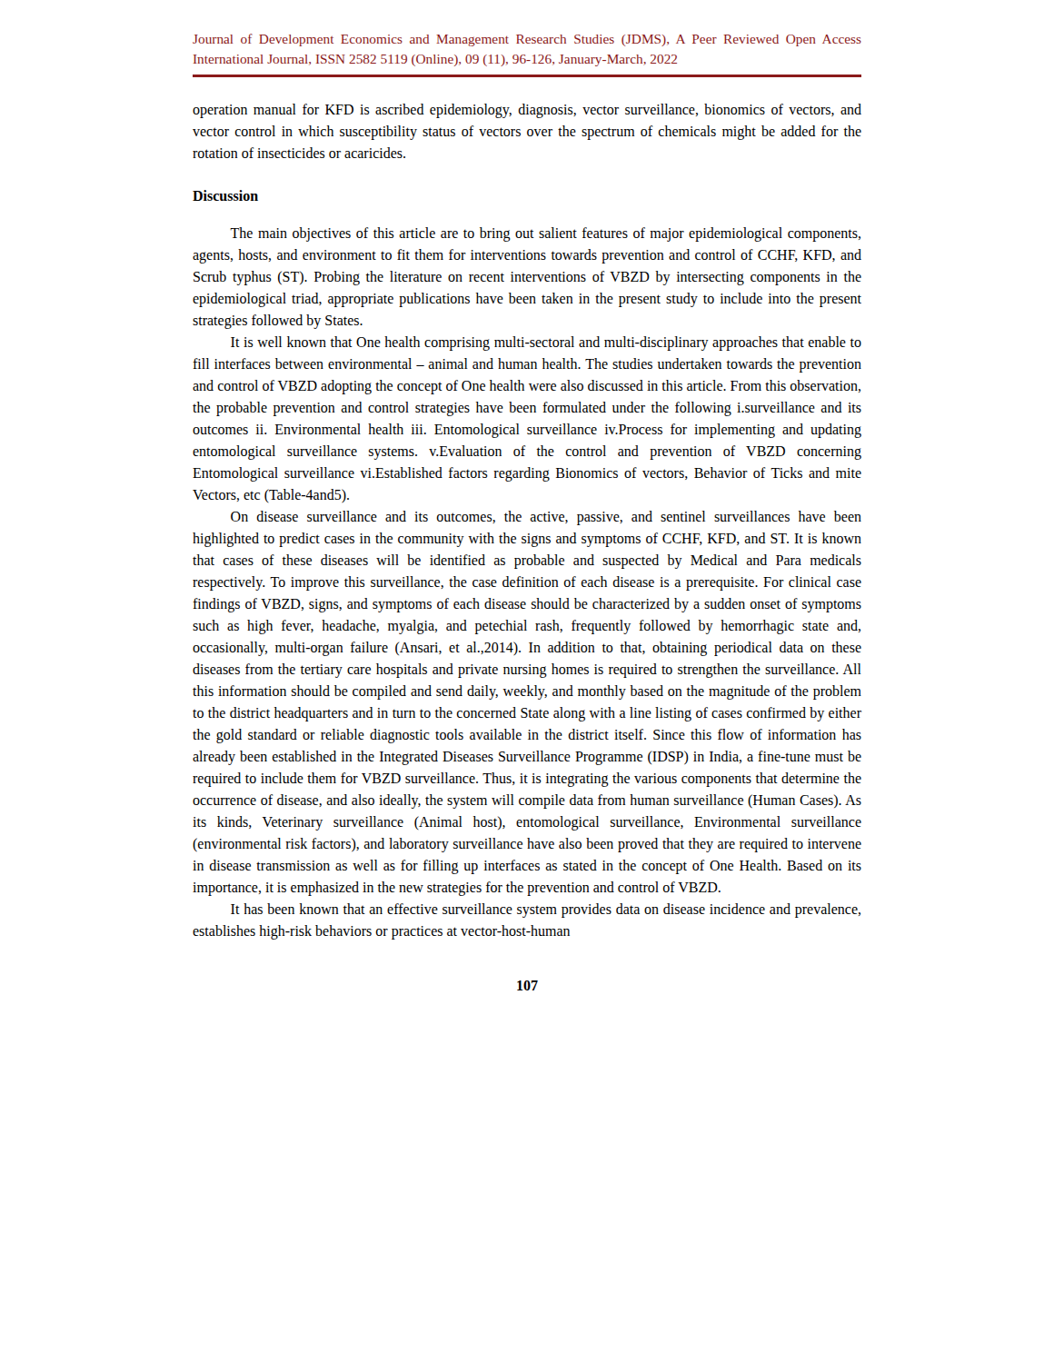Journal of Development Economics and Management Research Studies (JDMS), A Peer Reviewed Open Access International Journal, ISSN 2582 5119 (Online), 09 (11), 96-126, January-March, 2022
operation manual for KFD is ascribed epidemiology, diagnosis, vector surveillance, bionomics of vectors, and vector control in which susceptibility status of vectors over the spectrum of chemicals might be added for the rotation of insecticides or acaricides.
Discussion
The main objectives of this article are to bring out salient features of major epidemiological components, agents, hosts, and environment to fit them for interventions towards prevention and control of CCHF, KFD, and Scrub typhus (ST). Probing the literature on recent interventions of VBZD by intersecting components in the epidemiological triad, appropriate publications have been taken in the present study to include into the present strategies followed by States.
It is well known that One health comprising multi-sectoral and multi-disciplinary approaches that enable to fill interfaces between environmental – animal and human health. The studies undertaken towards the prevention and control of VBZD adopting the concept of One health were also discussed in this article. From this observation, the probable prevention and control strategies have been formulated under the following i.surveillance and its outcomes ii. Environmental health iii. Entomological surveillance iv.Process for implementing and updating entomological surveillance systems. v.Evaluation of the control and prevention of VBZD concerning Entomological surveillance vi.Established factors regarding Bionomics of vectors, Behavior of Ticks and mite Vectors, etc (Table-4and5).
On disease surveillance and its outcomes, the active, passive, and sentinel surveillances have been highlighted to predict cases in the community with the signs and symptoms of CCHF, KFD, and ST. It is known that cases of these diseases will be identified as probable and suspected by Medical and Para medicals respectively. To improve this surveillance, the case definition of each disease is a prerequisite. For clinical case findings of VBZD, signs, and symptoms of each disease should be characterized by a sudden onset of symptoms such as high fever, headache, myalgia, and petechial rash, frequently followed by hemorrhagic state and, occasionally, multi-organ failure (Ansari, et al.,2014). In addition to that, obtaining periodical data on these diseases from the tertiary care hospitals and private nursing homes is required to strengthen the surveillance. All this information should be compiled and send daily, weekly, and monthly based on the magnitude of the problem to the district headquarters and in turn to the concerned State along with a line listing of cases confirmed by either the gold standard or reliable diagnostic tools available in the district itself. Since this flow of information has already been established in the Integrated Diseases Surveillance Programme (IDSP) in India, a fine-tune must be required to include them for VBZD surveillance. Thus, it is integrating the various components that determine the occurrence of disease, and also ideally, the system will compile data from human surveillance (Human Cases). As its kinds, Veterinary surveillance (Animal host), entomological surveillance, Environmental surveillance (environmental risk factors), and laboratory surveillance have also been proved that they are required to intervene in disease transmission as well as for filling up interfaces as stated in the concept of One Health. Based on its importance, it is emphasized in the new strategies for the prevention and control of VBZD.
It has been known that an effective surveillance system provides data on disease incidence and prevalence, establishes high-risk behaviors or practices at vector-host-human
107